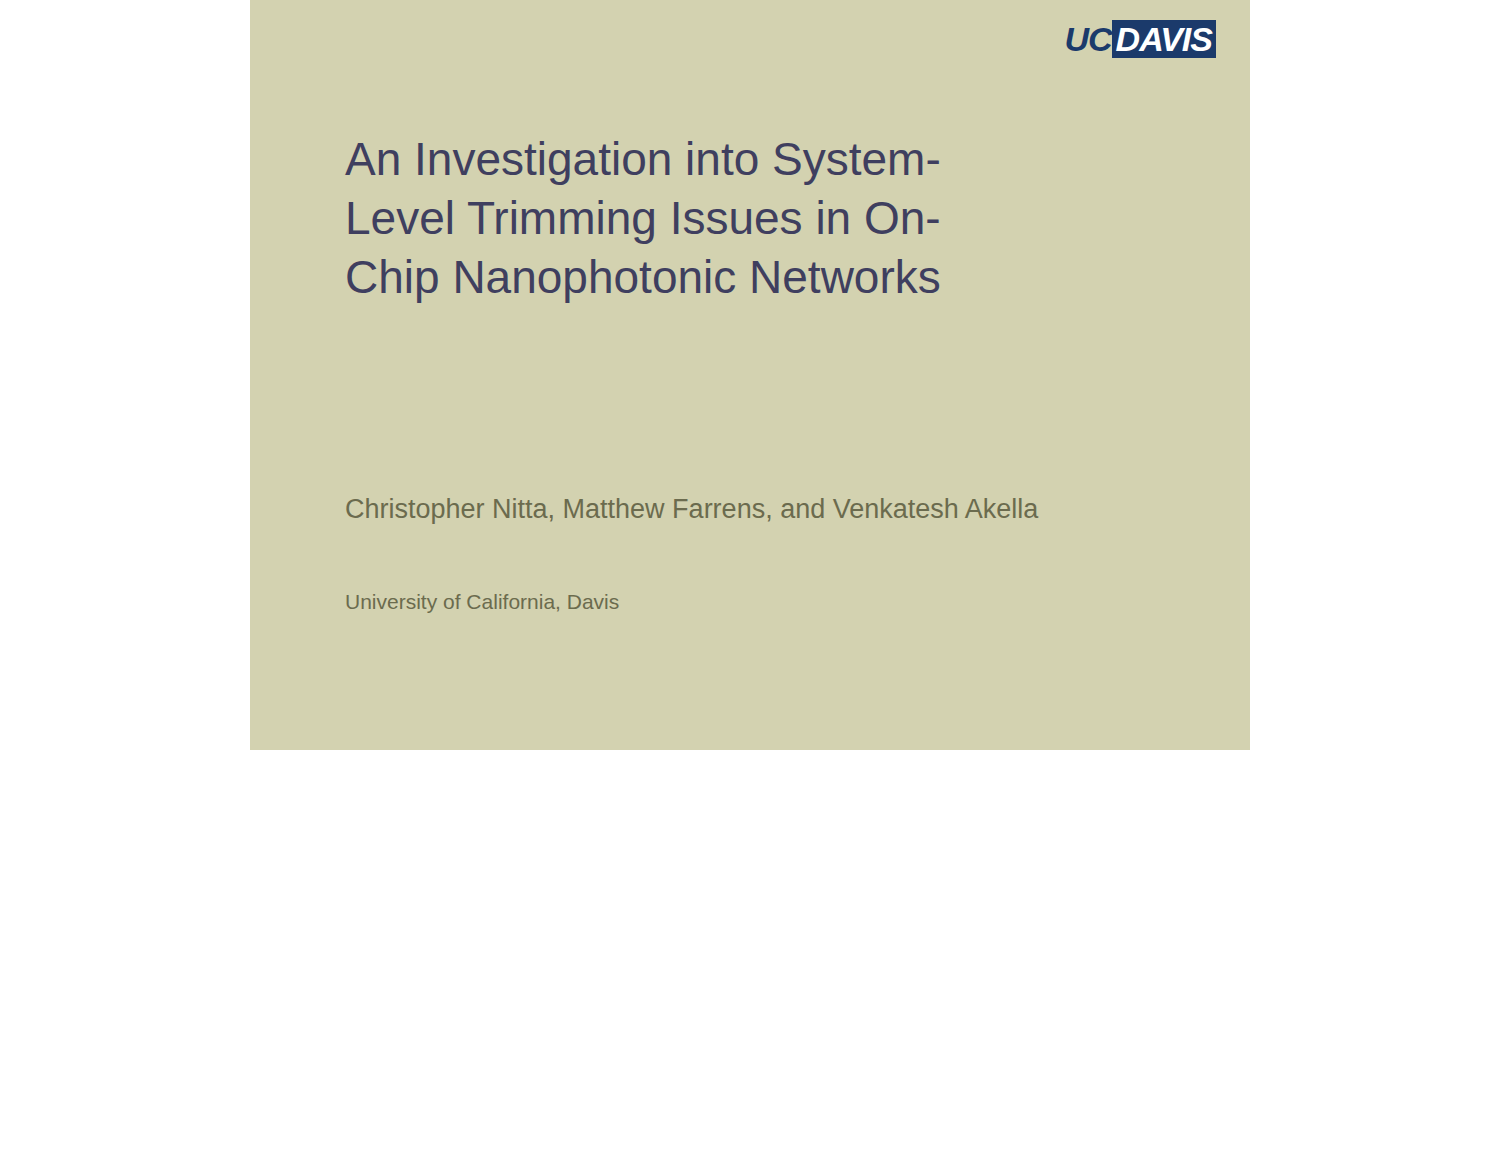UC DAVIS
An Investigation into System-Level Trimming Issues in On-Chip Nanophotonic Networks
Christopher Nitta, Matthew Farrens, and Venkatesh Akella
University of California, Davis